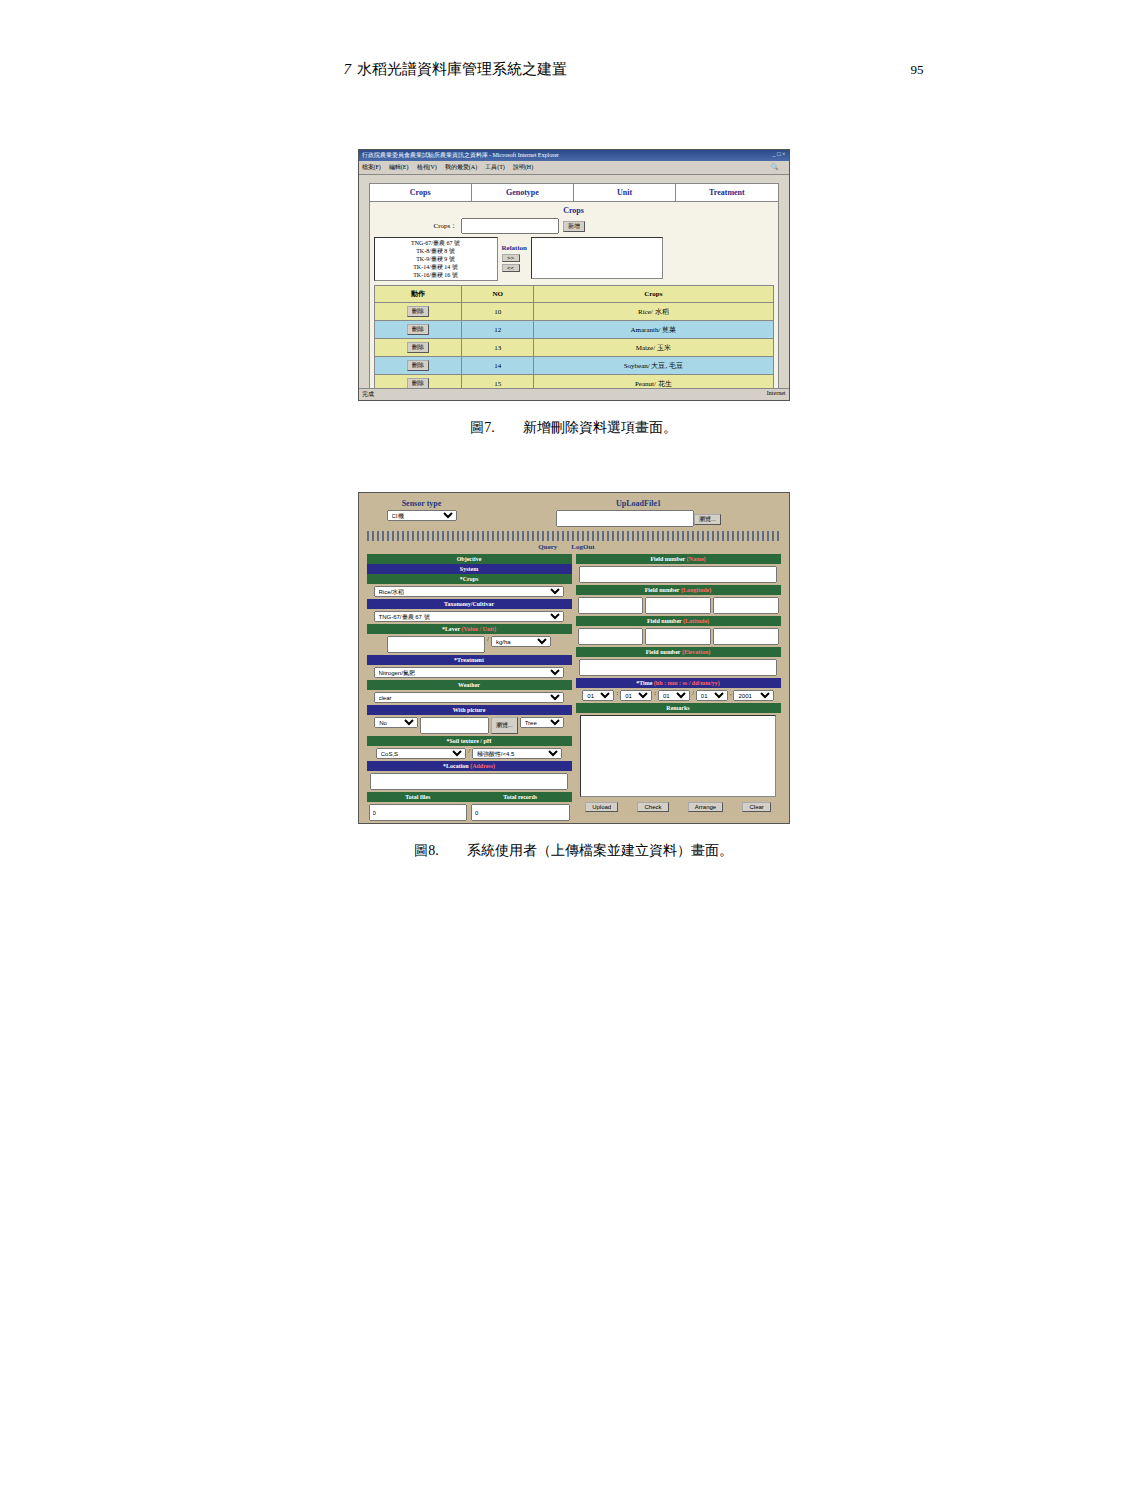7 水稻光譜資料庫管理系統之建置
95
行政院農業委員會農業試驗所農業資訊之資料庫 - Microsoft Internet Explorer _ □ ×
檔案(F) 編輯(E) 檢視(V) 我的最愛(A) 工具(T) 說明(H) 🔍
Crops
Genotype
Unit
Treatment
Crops
Crops：新增
TNG-67/臺農 67 號
TK-8/臺稉 8 號
TK-9/臺稉 9 號
TK-14/臺稉 14 號
TK-16/臺稉 16 號
Relation
>> <<
| 動作 | NO | Crops |
| --- | --- | --- |
| 刪除 | 10 | Rice/ 水稻 |
| 刪除 | 12 | Amaranth/ 莧菜 |
| 刪除 | 13 | Maize/ 玉米 |
| 刪除 | 14 | Soybean/ 大豆, 毛豆 |
| 刪除 | 15 | Peanut/ 花生 |
| 1 2 |
完成 Internet
圖7. 新增刪除資料選項畫面。
Sensor type
CI機
UpLoadFile1
瀏覽...
Query LogOut
Objective
System
*Crops
Rice/水稻
Taxonomy/Cultivar
TNG-67/臺農 67 號
*Lever (Value / Unit)
/kg/ha
*Treatment
Nitrogen/氮肥
Weather
clear
With picture
No瀏覽...Tree
*Soil texture / pH
CoS,S/極強酸性/<4.5
*Location (Address)
Total files
Total records
Field number (Name)
Field number (Longitude)
Field number (Latitude)
Field number (Elevation)
*Time (hh : mm : ss / dd/mm/yy)
01: 01: 01/ 01, 2001
Remarks
Upload Check Arrange Clear
圖8. 系統使用者（上傳檔案並建立資料）畫面。